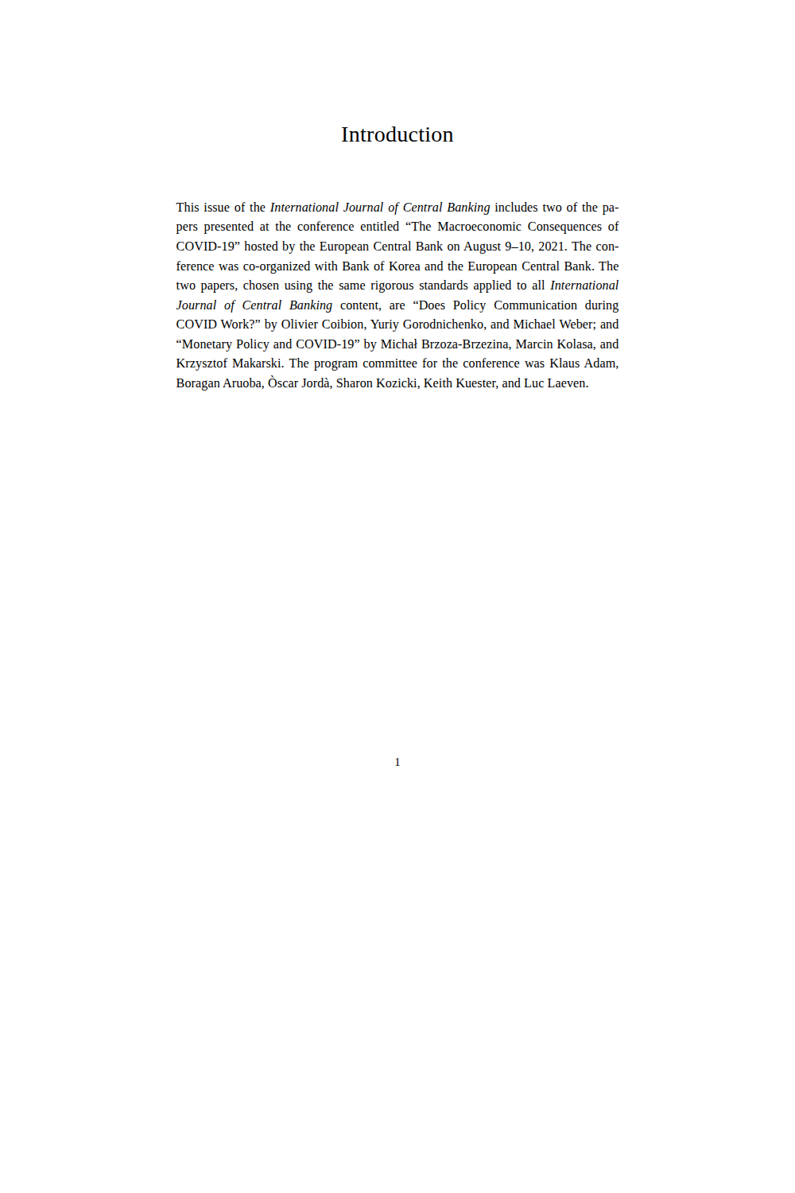Introduction
This issue of the International Journal of Central Banking includes two of the papers presented at the conference entitled “The Macroeconomic Consequences of COVID-19” hosted by the European Central Bank on August 9–10, 2021. The conference was co-organized with Bank of Korea and the European Central Bank. The two papers, chosen using the same rigorous standards applied to all International Journal of Central Banking content, are “Does Policy Communication during COVID Work?” by Olivier Coibion, Yuriy Gorodnichenko, and Michael Weber; and “Monetary Policy and COVID-19” by Michał Brzoza-Brzezina, Marcin Kolasa, and Krzysztof Makarski. The program committee for the conference was Klaus Adam, Boragan Aruoba, Òscar Jordà, Sharon Kozicki, Keith Kuester, and Luc Laeven.
1